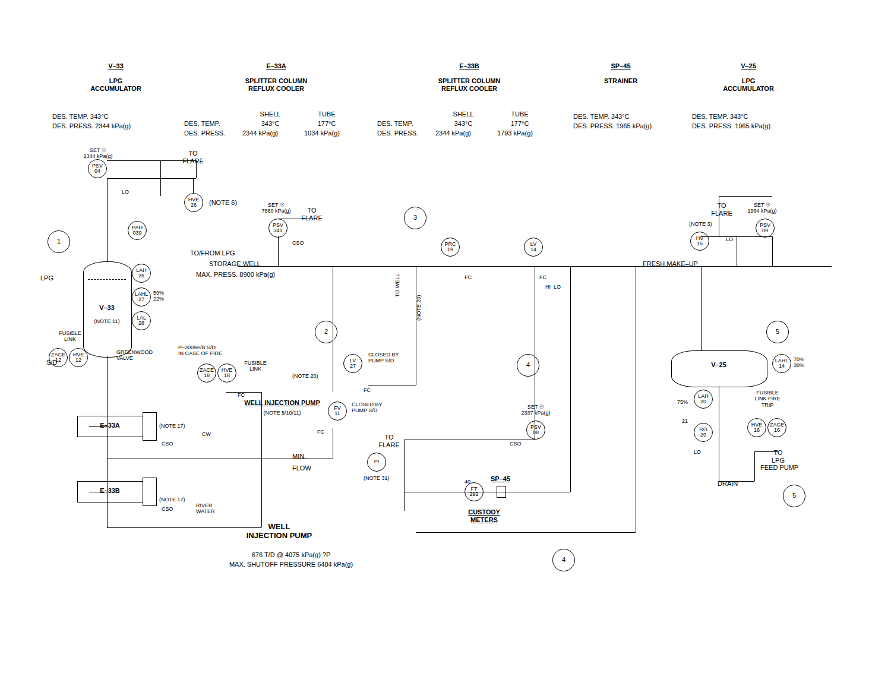V–33
LPG
ACCUMULATOR
DES. TEMP. 343°C
DES. PRESS. 2344 kPa(g)
E–33A
SPLITTER COLUMN
REFLUX COOLER
SHELL
TUBE
DES. TEMP.
DES. PRESS.
343°C
177°C
2344 kPa(g)
1034 kPa(g)
E–33B
SPLITTER COLUMN
REFLUX COOLER
SHELL
TUBE
DES. TEMP.
DES. PRESS.
343°C
177°C
2344 kPa(g)
1793 kPa(g)
SP–45
STRAINER
DES. TEMP. 343°C
DES. PRESS. 1965 kPa(g)
V–25
LPG
ACCUMULATOR
DES. TEMP. 343°C
DES. PRESS. 1965 kPa(g)
SET ☉
2344 kPa(g)
PSV
04
LO
TO
FLARE
HVE
26
(NOTE 6)
PAH
039
1
V–33
(NOTE 11)
LPG
LAH
26
LAHL
27
59%
22%
LAL
28
FUSIBLE
LINK
ZACE
12
HVE
12
S/D
GREENWOOD
VALVE
E–33A
(NOTE 17)
CW
CSO
E–33B
(NOTE 17)
RIVER
WATER
CSO
SET ☉
7860 kPa(g)
PSV
341
TO
FLARE
CSO
TO/FROM LPG
MAX. PRESS. 8900 kPa(g)
STORAGE WELL
3
TO WELL
(NOTE 20)
PRC
19
FC
LV
14
FC
HI LO
FRESH MAKE–UP
2
LV
27
CLOSED BY
PUMP S/D
FC
P–3009A/B S/D
IN CASE OF FIRE
ZACE
18
HVE
18
FUSIBLE
LINK
(NOTE 20)
FC
WELL INJECTION PUMP
(NOTE 5/10/11)
FV
11
CLOSED BY
PUMP S/D
FC
MIN.
FLOW
WELL
INJECTION PUMP
676 T/D @ 4075 kPa(g) ?P
MAX. SHUTOFF PRESSURE 6484 kPa(g)
TO
FLARE
PI
(NOTE 31)
SET ☉
2337 kPa(g)
PSV
08
CSO
4
FT
292
40
SP–45
CUSTODY
METERS
4
TO
FLARE
SET ☉
1964 kPa(g)
PSV
09
(NOTE 3)
HV
15
LO
5
V–25
LAHL
14
70%
30%
LAH
20
75%
FUSIBLE
LINK FIRE
TRIP
HVE
16
ZACE
16
21
RO
20
LO
DRAIN
TO
LPG
FEED PUMP
5